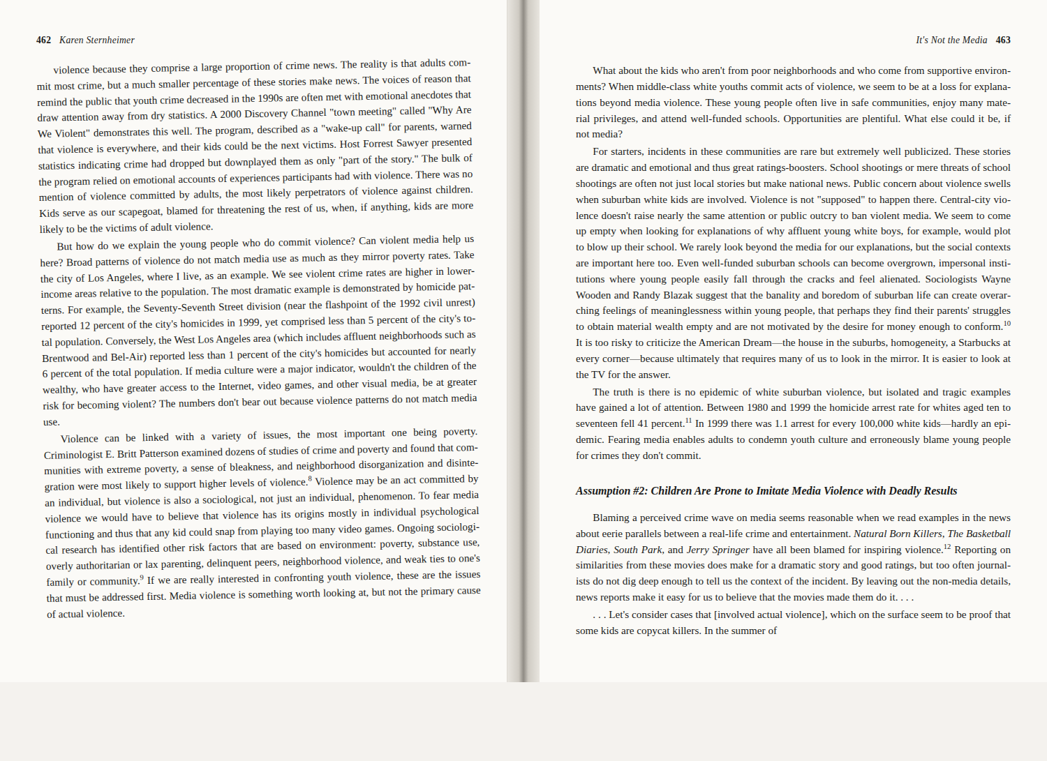462 Karen Sternheimer
violence because they comprise a large proportion of crime news. The reality is that adults commit most crime, but a much smaller percentage of these stories make news. The voices of reason that remind the public that youth crime decreased in the 1990s are often met with emotional anecdotes that draw attention away from dry statistics. A 2000 Discovery Channel "town meeting" called "Why Are We Violent" demonstrates this well. The program, described as a "wake-up call" for parents, warned that violence is everywhere, and their kids could be the next victims. Host Forrest Sawyer presented statistics indicating crime had dropped but downplayed them as only "part of the story." The bulk of the program relied on emotional accounts of experiences participants had with violence. There was no mention of violence committed by adults, the most likely perpetrators of violence against children. Kids serve as our scapegoat, blamed for threatening the rest of us, when, if anything, kids are more likely to be the victims of adult violence.
But how do we explain the young people who do commit violence? Can violent media help us here? Broad patterns of violence do not match media use as much as they mirror poverty rates. Take the city of Los Angeles, where I live, as an example. We see violent crime rates are higher in lower-income areas relative to the population. The most dramatic example is demonstrated by homicide patterns. For example, the Seventy-Seventh Street division (near the flashpoint of the 1992 civil unrest) reported 12 percent of the city's homicides in 1999, yet comprised less than 5 percent of the city's total population. Conversely, the West Los Angeles area (which includes affluent neighborhoods such as Brentwood and Bel-Air) reported less than 1 percent of the city's homicides but accounted for nearly 6 percent of the total population. If media culture were a major indicator, wouldn't the children of the wealthy, who have greater access to the Internet, video games, and other visual media, be at greater risk for becoming violent? The numbers don't bear out because violence patterns do not match media use.
Violence can be linked with a variety of issues, the most important one being poverty. Criminologist E. Britt Patterson examined dozens of studies of crime and poverty and found that communities with extreme poverty, a sense of bleakness, and neighborhood disorganization and disintegration were most likely to support higher levels of violence.8 Violence may be an act committed by an individual, but violence is also a sociological, not just an individual, phenomenon. To fear media violence we would have to believe that violence has its origins mostly in individual psychological functioning and thus that any kid could snap from playing too many video games. Ongoing sociological research has identified other risk factors that are based on environment: poverty, substance use, overly authoritarian or lax parenting, delinquent peers, neighborhood violence, and weak ties to one's family or community.9 If we are really interested in confronting youth violence, these are the issues that must be addressed first. Media violence is something worth looking at, but not the primary cause of actual violence.
It's Not the Media 463
What about the kids who aren't from poor neighborhoods and who come from supportive environments? When middle-class white youths commit acts of violence, we seem to be at a loss for explanations beyond media violence. These young people often live in safe communities, enjoy many material privileges, and attend well-funded schools. Opportunities are plentiful. What else could it be, if not media?
For starters, incidents in these communities are rare but extremely well publicized. These stories are dramatic and emotional and thus great ratings-boosters. School shootings or mere threats of school shootings are often not just local stories but make national news. Public concern about violence swells when suburban white kids are involved. Violence is not "supposed" to happen there. Central-city violence doesn't raise nearly the same attention or public outcry to ban violent media. We seem to come up empty when looking for explanations of why affluent young white boys, for example, would plot to blow up their school. We rarely look beyond the media for our explanations, but the social contexts are important here too. Even well-funded suburban schools can become overgrown, impersonal institutions where young people easily fall through the cracks and feel alienated. Sociologists Wayne Wooden and Randy Blazak suggest that the banality and boredom of suburban life can create overarching feelings of meaninglessness within young people, that perhaps they find their parents' struggles to obtain material wealth empty and are not motivated by the desire for money enough to conform.10 It is too risky to criticize the American Dream—the house in the suburbs, homogeneity, a Starbucks at every corner—because ultimately that requires many of us to look in the mirror. It is easier to look at the TV for the answer.
The truth is there is no epidemic of white suburban violence, but isolated and tragic examples have gained a lot of attention. Between 1980 and 1999 the homicide arrest rate for whites aged ten to seventeen fell 41 percent.11 In 1999 there was 1.1 arrest for every 100,000 white kids—hardly an epidemic. Fearing media enables adults to condemn youth culture and erroneously blame young people for crimes they don't commit.
Assumption #2: Children Are Prone to Imitate Media Violence with Deadly Results
Blaming a perceived crime wave on media seems reasonable when we read examples in the news about eerie parallels between a real-life crime and entertainment. Natural Born Killers, The Basketball Diaries, South Park, and Jerry Springer have all been blamed for inspiring violence.12 Reporting on similarities from these movies does make for a dramatic story and good ratings, but too often journalists do not dig deep enough to tell us the context of the incident. By leaving out the non-media details, news reports make it easy for us to believe that the movies made them do it. . . .
. . . Let's consider cases that [involved actual violence], which on the surface seem to be proof that some kids are copycat killers. In the summer of